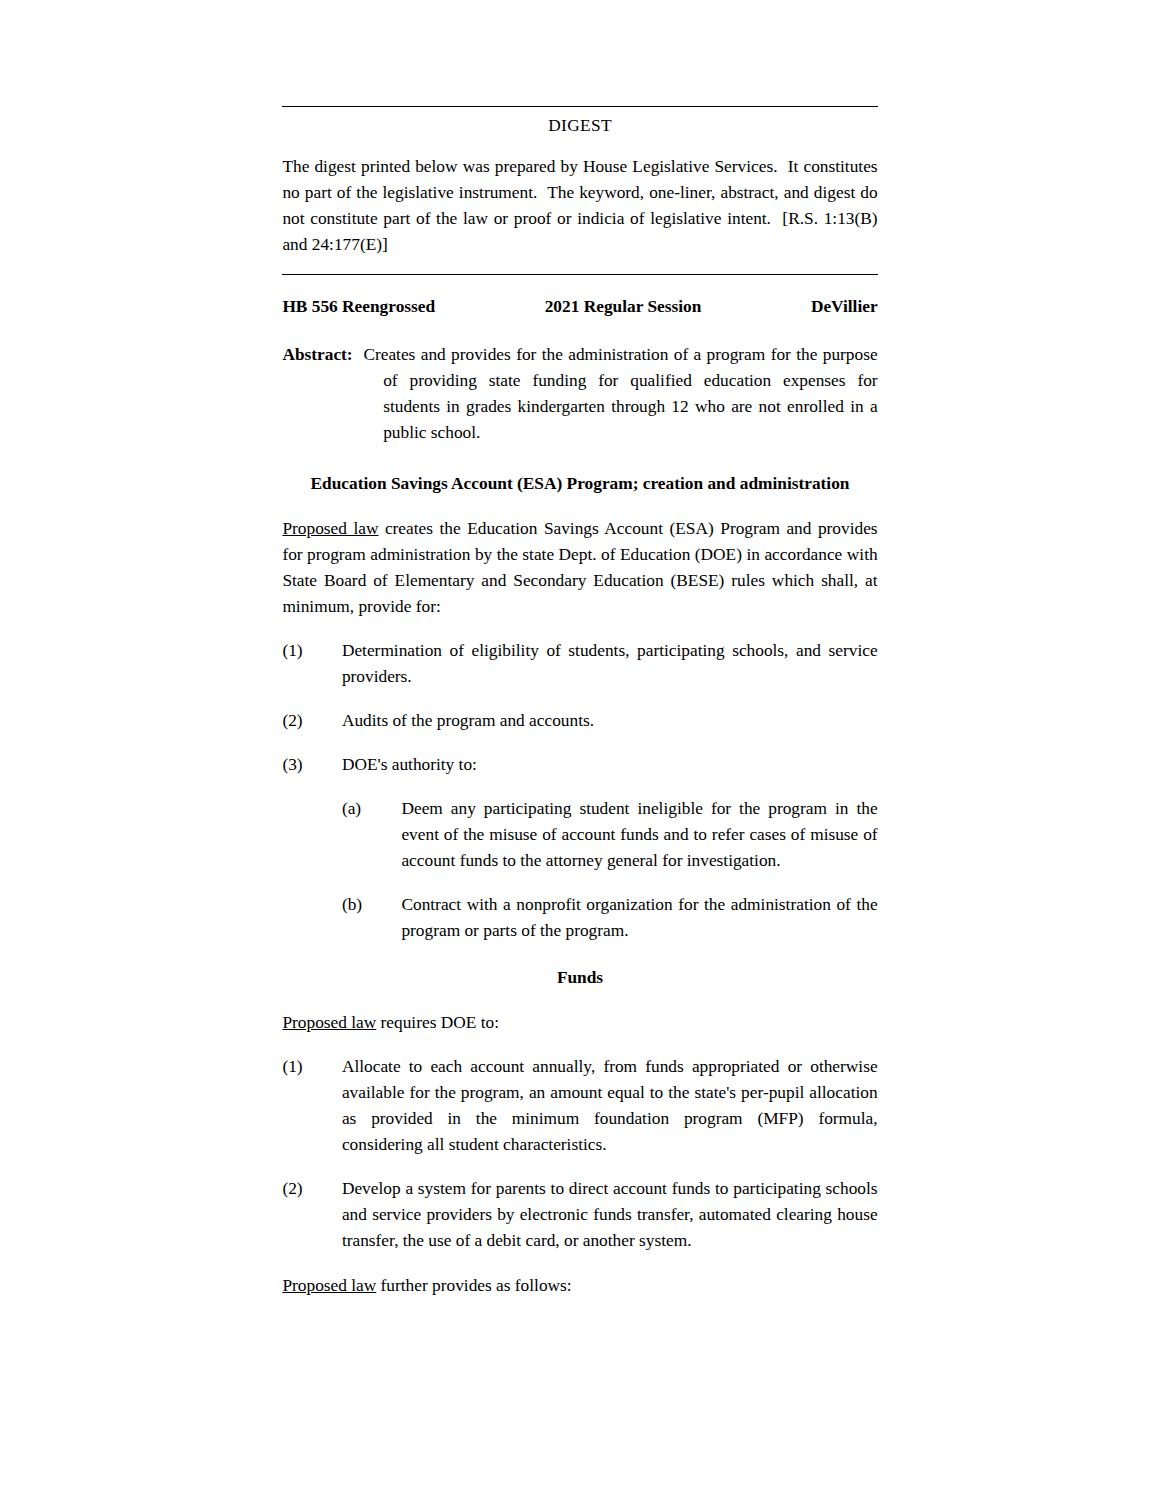DIGEST
The digest printed below was prepared by House Legislative Services. It constitutes no part of the legislative instrument. The keyword, one-liner, abstract, and digest do not constitute part of the law or proof or indicia of legislative intent. [R.S. 1:13(B) and 24:177(E)]
HB 556 Reengrossed 2021 Regular Session DeVillier
Abstract: Creates and provides for the administration of a program for the purpose of providing state funding for qualified education expenses for students in grades kindergarten through 12 who are not enrolled in a public school.
Education Savings Account (ESA) Program; creation and administration
Proposed law creates the Education Savings Account (ESA) Program and provides for program administration by the state Dept. of Education (DOE) in accordance with State Board of Elementary and Secondary Education (BESE) rules which shall, at minimum, provide for:
(1) Determination of eligibility of students, participating schools, and service providers.
(2) Audits of the program and accounts.
(3) DOE's authority to:
(a) Deem any participating student ineligible for the program in the event of the misuse of account funds and to refer cases of misuse of account funds to the attorney general for investigation.
(b) Contract with a nonprofit organization for the administration of the program or parts of the program.
Funds
Proposed law requires DOE to:
(1) Allocate to each account annually, from funds appropriated or otherwise available for the program, an amount equal to the state's per-pupil allocation as provided in the minimum foundation program (MFP) formula, considering all student characteristics.
(2) Develop a system for parents to direct account funds to participating schools and service providers by electronic funds transfer, automated clearing house transfer, the use of a debit card, or another system.
Proposed law further provides as follows: